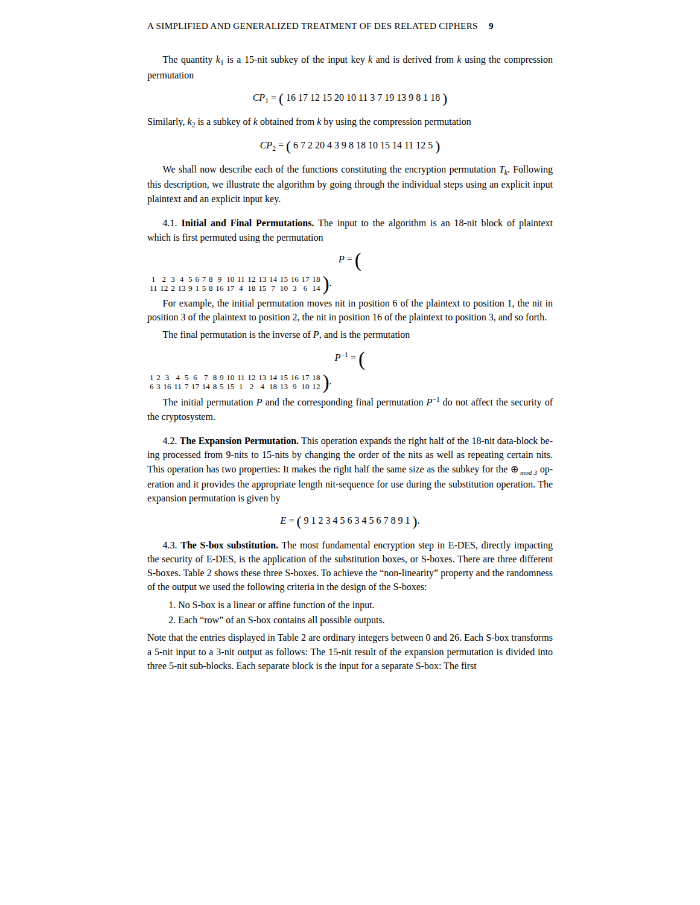A SIMPLIFIED AND GENERALIZED TREATMENT OF DES RELATED CIPHERS9
The quantity k1 is a 15-nit subkey of the input key k and is derived from k using the compression permutation
CP1 = ( 16 17 12 15 20 10 11 3 7 19 13 9 8 1 18 )
Similarly, k2 is a subkey of k obtained from k by using the compression permutation
CP2 = ( 6 7 2 20 4 3 9 8 18 10 15 14 11 12 5 )
We shall now describe each of the functions constituting the encryption permutation Tk. Following this description, we illustrate the algorithm by going through the individual steps using an explicit input plaintext and an explicit input key.
4.1. Initial and Final Permutations. The input to the algorithm is an 18-nit block of plaintext which is first permuted using the permutation
P = (
| 1 | 2 | 3 | 4 | 5 | 6 | 7 | 8 | 9 | 10 | 11 | 12 | 13 | 14 | 15 | 16 | 17 | 18 |
| 11 | 12 | 2 | 13 | 9 | 1 | 5 | 8 | 16 | 17 | 4 | 18 | 15 | 7 | 10 | 3 | 6 | 14 |
).
For example, the initial permutation moves nit in position 6 of the plaintext to position 1, the nit in position 3 of the plaintext to position 2, the nit in position 16 of the plaintext to position 3, and so forth.
The final permutation is the inverse of P, and is the permutation
P−1 = (
| 1 | 2 | 3 | 4 | 5 | 6 | 7 | 8 | 9 | 10 | 11 | 12 | 13 | 14 | 15 | 16 | 17 | 18 |
| 6 | 3 | 16 | 11 | 7 | 17 | 14 | 8 | 5 | 15 | 1 | 2 | 4 | 18 | 13 | 9 | 10 | 12 |
).
The initial permutation P and the corresponding final permutation P−1 do not affect the security of the cryptosystem.
4.2. The Expansion Permutation. This operation expands the right half of the 18-nit data-block being processed from 9-nits to 15-nits by changing the order of the nits as well as repeating certain nits. This operation has two properties: It makes the right half the same size as the subkey for the ⊕ mod 3 operation and it provides the appropriate length nit-sequence for use during the substitution operation. The expansion permutation is given by
E = ( 9 1 2 3 4 5 6 3 4 5 6 7 8 9 1 ).
4.3. The S-box substitution. The most fundamental encryption step in E-DES, directly impacting the security of E-DES, is the application of the substitution boxes, or S-boxes. There are three different S-boxes. Table 2 shows these three S-boxes. To achieve the “non-linearity” property and the randomness of the output we used the following criteria in the design of the S-boxes:
No S-box is a linear or affine function of the input.
Each “row” of an S-box contains all possible outputs.
Note that the entries displayed in Table 2 are ordinary integers between 0 and 26. Each S-box transforms a 5-nit input to a 3-nit output as follows: The 15-nit result of the expansion permutation is divided into three 5-nit sub-blocks. Each separate block is the input for a separate S-box: The first